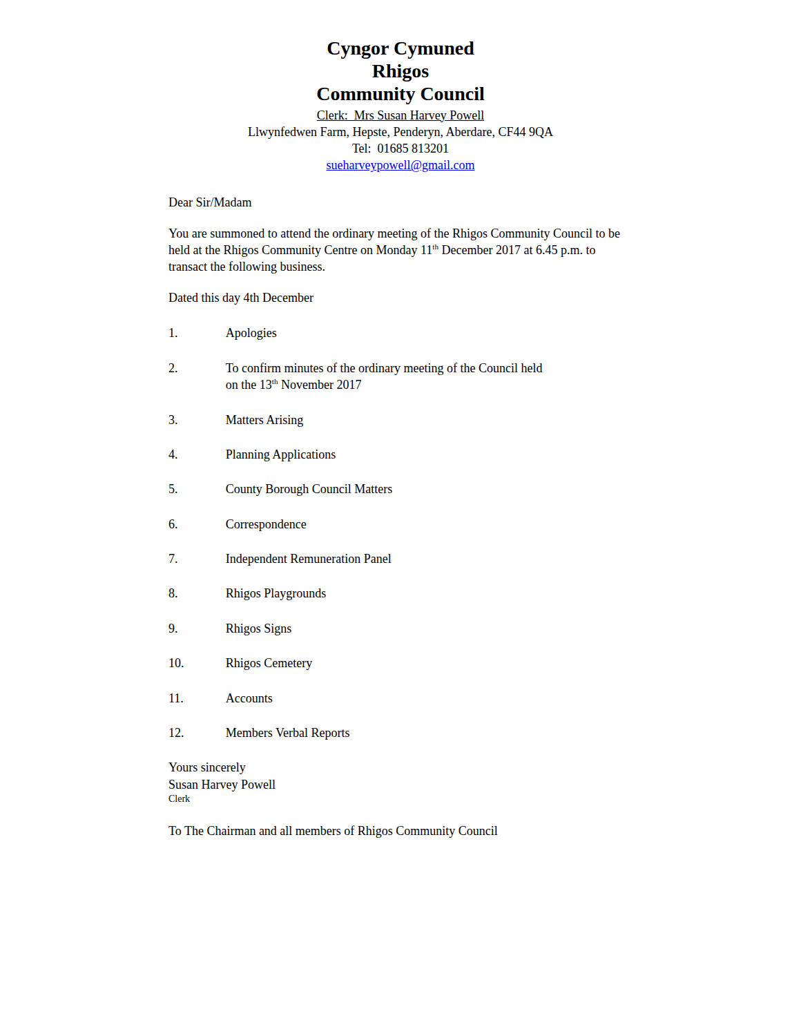Cyngor Cymuned
Rhigos
Community Council
Clerk: Mrs Susan Harvey Powell
Llwynfedwen Farm, Hepste, Penderyn, Aberdare, CF44 9QA
Tel: 01685 813201
sueharveypowell@gmail.com
Dear Sir/Madam
You are summoned to attend the ordinary meeting of the Rhigos Community Council to be held at the Rhigos Community Centre on Monday 11th December 2017 at 6.45 p.m. to transact the following business.
Dated this day 4th December
Apologies
To confirm minutes of the ordinary meeting of the Council heldon the 13th November 2017
Matters Arising
Planning Applications
County Borough Council Matters
Correspondence
Independent Remuneration Panel
Rhigos Playgrounds
Rhigos Signs
Rhigos Cemetery
Accounts
Members Verbal Reports
Yours sincerely
Susan Harvey Powell
Clerk
To The Chairman and all members of Rhigos Community Council